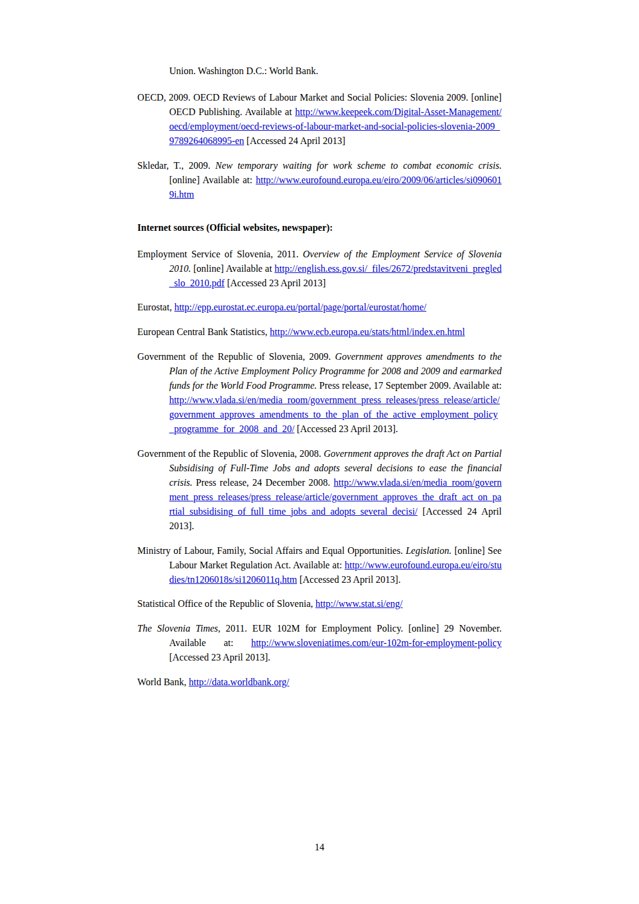Union. Washington D.C.: World Bank.
OECD, 2009. OECD Reviews of Labour Market and Social Policies: Slovenia 2009. [online] OECD Publishing. Available at http://www.keepeek.com/Digital-Asset-Management/oecd/employment/oecd-reviews-of-labour-market-and-social-policies-slovenia-2009_9789264068995-en [Accessed 24 April 2013]
Skledar, T., 2009. New temporary waiting for work scheme to combat economic crisis. [online] Available at: http://www.eurofound.europa.eu/eiro/2009/06/articles/si0906019i.htm
Internet sources (Official websites, newspaper):
Employment Service of Slovenia, 2011. Overview of the Employment Service of Slovenia 2010. [online] Available at http://english.ess.gov.si/_files/2672/predstavitveni_pregled_slo_2010.pdf [Accessed 23 April 2013]
Eurostat, http://epp.eurostat.ec.europa.eu/portal/page/portal/eurostat/home/
European Central Bank Statistics, http://www.ecb.europa.eu/stats/html/index.en.html
Government of the Republic of Slovenia, 2009. Government approves amendments to the Plan of the Active Employment Policy Programme for 2008 and 2009 and earmarked funds for the World Food Programme. Press release, 17 September 2009. Available at: http://www.vlada.si/en/media_room/government_press_releases/press_release/article/government_approves_amendments_to_the_plan_of_the_active_employment_policy_programme_for_2008_and_20/ [Accessed 23 April 2013].
Government of the Republic of Slovenia, 2008. Government approves the draft Act on Partial Subsidising of Full-Time Jobs and adopts several decisions to ease the financial crisis. Press release, 24 December 2008. http://www.vlada.si/en/media_room/government_press_releases/press_release/article/government_approves_the_draft_act_on_partial_subsidising_of_full_time_jobs_and_adopts_several_decisi/ [Accessed 24 April 2013].
Ministry of Labour, Family, Social Affairs and Equal Opportunities. Legislation. [online] See Labour Market Regulation Act. Available at: http://www.eurofound.europa.eu/eiro/studies/tn1206018s/si1206011q.htm [Accessed 23 April 2013].
Statistical Office of the Republic of Slovenia, http://www.stat.si/eng/
The Slovenia Times, 2011. EUR 102M for Employment Policy. [online] 29 November. Available at: http://www.sloveniatimes.com/eur-102m-for-employment-policy [Accessed 23 April 2013].
World Bank, http://data.worldbank.org/
14